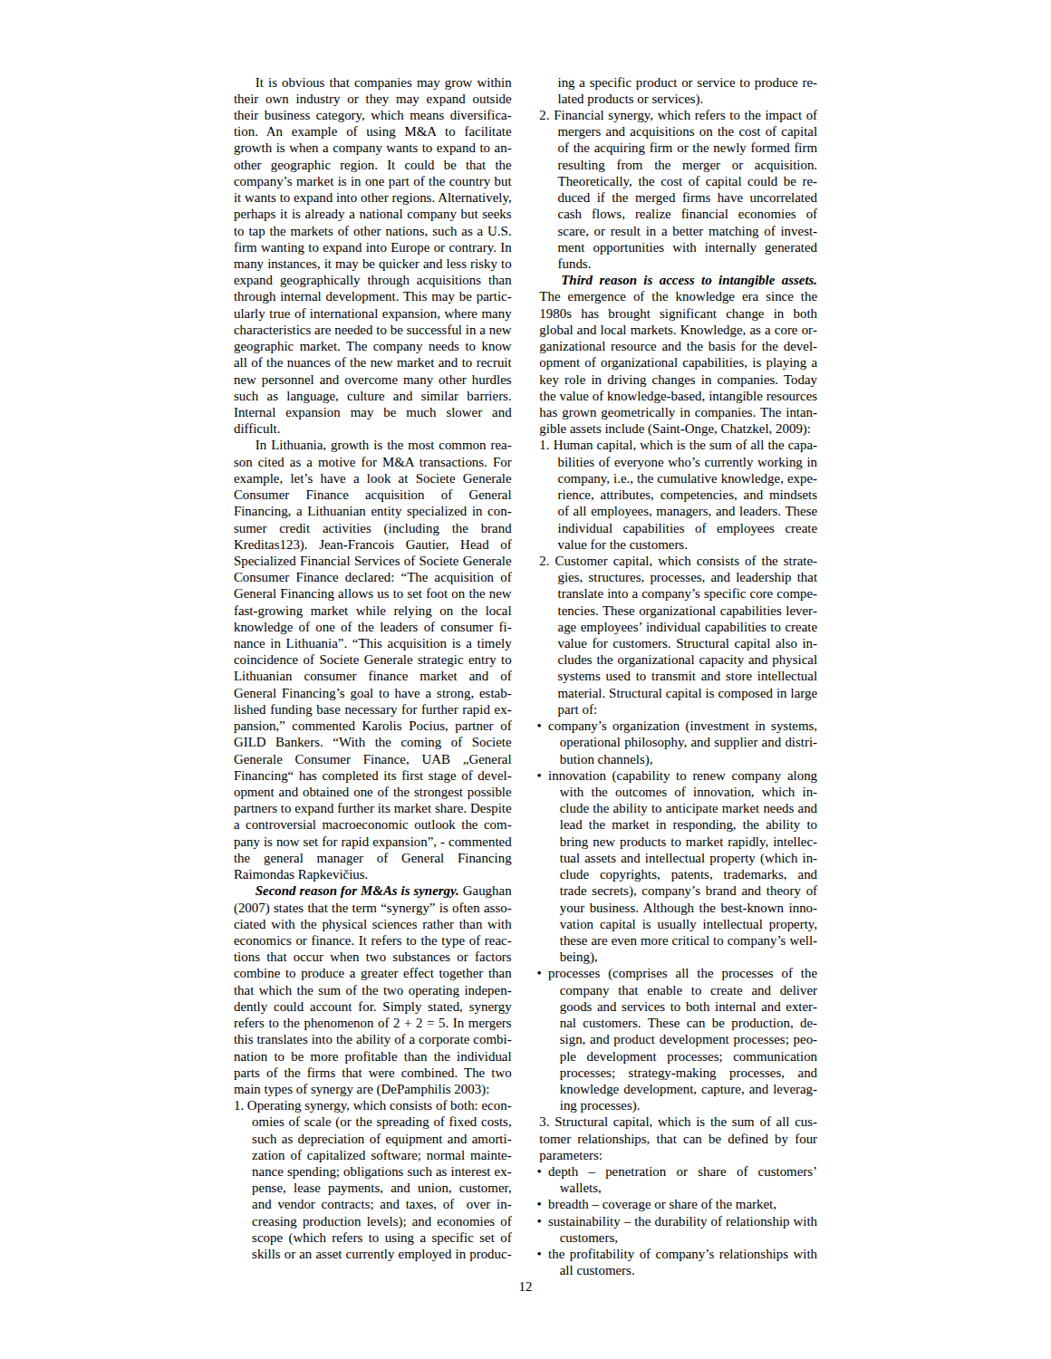It is obvious that companies may grow within their own industry or they may expand outside their business category, which means diversification. An example of using M&A to facilitate growth is when a company wants to expand to another geographic region. It could be that the company’s market is in one part of the country but it wants to expand into other regions. Alternatively, perhaps it is already a national company but seeks to tap the markets of other nations, such as a U.S. firm wanting to expand into Europe or contrary. In many instances, it may be quicker and less risky to expand geographically through acquisitions than through internal development. This may be particularly true of international expansion, where many characteristics are needed to be successful in a new geographic market. The company needs to know all of the nuances of the new market and to recruit new personnel and overcome many other hurdles such as language, culture and similar barriers. Internal expansion may be much slower and difficult.
In Lithuania, growth is the most common reason cited as a motive for M&A transactions. For example, let’s have a look at Societe Generale Consumer Finance acquisition of General Financing, a Lithuanian entity specialized in consumer credit activities (including the brand Kreditas123). Jean-Francois Gautier, Head of Specialized Financial Services of Societe Generale Consumer Finance declared: “The acquisition of General Financing allows us to set foot on the new fast-growing market while relying on the local knowledge of one of the leaders of consumer finance in Lithuania”. “This acquisition is a timely coincidence of Societe Generale strategic entry to Lithuanian consumer finance market and of General Financing’s goal to have a strong, established funding base necessary for further rapid expansion,” commented Karolis Pocius, partner of GILD Bankers. “With the coming of Societe Generale Consumer Finance, UAB „General Financing“ has completed its first stage of development and obtained one of the strongest possible partners to expand further its market share. Despite a controversial macroeconomic outlook the company is now set for rapid expansion”, - commented the general manager of General Financing Raimondas Rapkevičius.
Second reason for M&As is synergy. Gaughan (2007) states that the term “synergy” is often associated with the physical sciences rather than with economics or finance. It refers to the type of reactions that occur when two substances or factors combine to produce a greater effect together than that which the sum of the two operating independently could account for. Simply stated, synergy refers to the phenomenon of 2 + 2 = 5. In mergers this translates into the ability of a corporate combination to be more profitable than the individual parts of the firms that were combined. The two main types of synergy are (DePamphilis 2003):
Operating synergy, which consists of both: economies of scale (or the spreading of fixed costs, such as depreciation of equipment and amortization of capitalized software; normal maintenance spending; obligations such as interest expense, lease payments, and union, customer, and vendor contracts; and taxes, of over increasing production levels); and economies of scope (which refers to using a specific set of skills or an asset currently employed in producing a specific product or service to produce related products or services).
Financial synergy, which refers to the impact of mergers and acquisitions on the cost of capital of the acquiring firm or the newly formed firm resulting from the merger or acquisition. Theoretically, the cost of capital could be reduced if the merged firms have uncorrelated cash flows, realize financial economies of scare, or result in a better matching of investment opportunities with internally generated funds.
Third reason is access to intangible assets. The emergence of the knowledge era since the 1980s has brought significant change in both global and local markets. Knowledge, as a core organizational resource and the basis for the development of organizational capabilities, is playing a key role in driving changes in companies. Today the value of knowledge-based, intangible resources has grown geometrically in companies. The intangible assets include (Saint-Onge, Chatzkel, 2009):
Human capital, which is the sum of all the capabilities of everyone who’s currently working in company, i.e., the cumulative knowledge, experience, attributes, competencies, and mindsets of all employees, managers, and leaders. These individual capabilities of employees create value for the customers.
Customer capital, which consists of the strategies, structures, processes, and leadership that translate into a company’s specific core competencies. These organizational capabilities leverage employees’ individual capabilities to create value for customers. Structural capital also includes the organizational capacity and physical systems used to transmit and store intellectual material. Structural capital is composed in large part of:
company’s organization (investment in systems, operational philosophy, and supplier and distribution channels),
innovation (capability to renew company along with the outcomes of innovation, which include the ability to anticipate market needs and lead the market in responding, the ability to bring new products to market rapidly, intellectual assets and intellectual property (which include copyrights, patents, trademarks, and trade secrets), company’s brand and theory of your business. Although the best-known innovation capital is usually intellectual property, these are even more critical to company’s well-being),
processes (comprises all the processes of the company that enable to create and deliver goods and services to both internal and external customers. These can be production, design, and product development processes; people development processes; communication processes; strategy-making processes, and knowledge development, capture, and leveraging processes).
3. Structural capital, which is the sum of all customer relationships, that can be defined by four parameters:
depth – penetration or share of customers’ wallets,
breadth – coverage or share of the market,
sustainability – the durability of relationship with customers,
the profitability of company’s relationships with all customers.
12